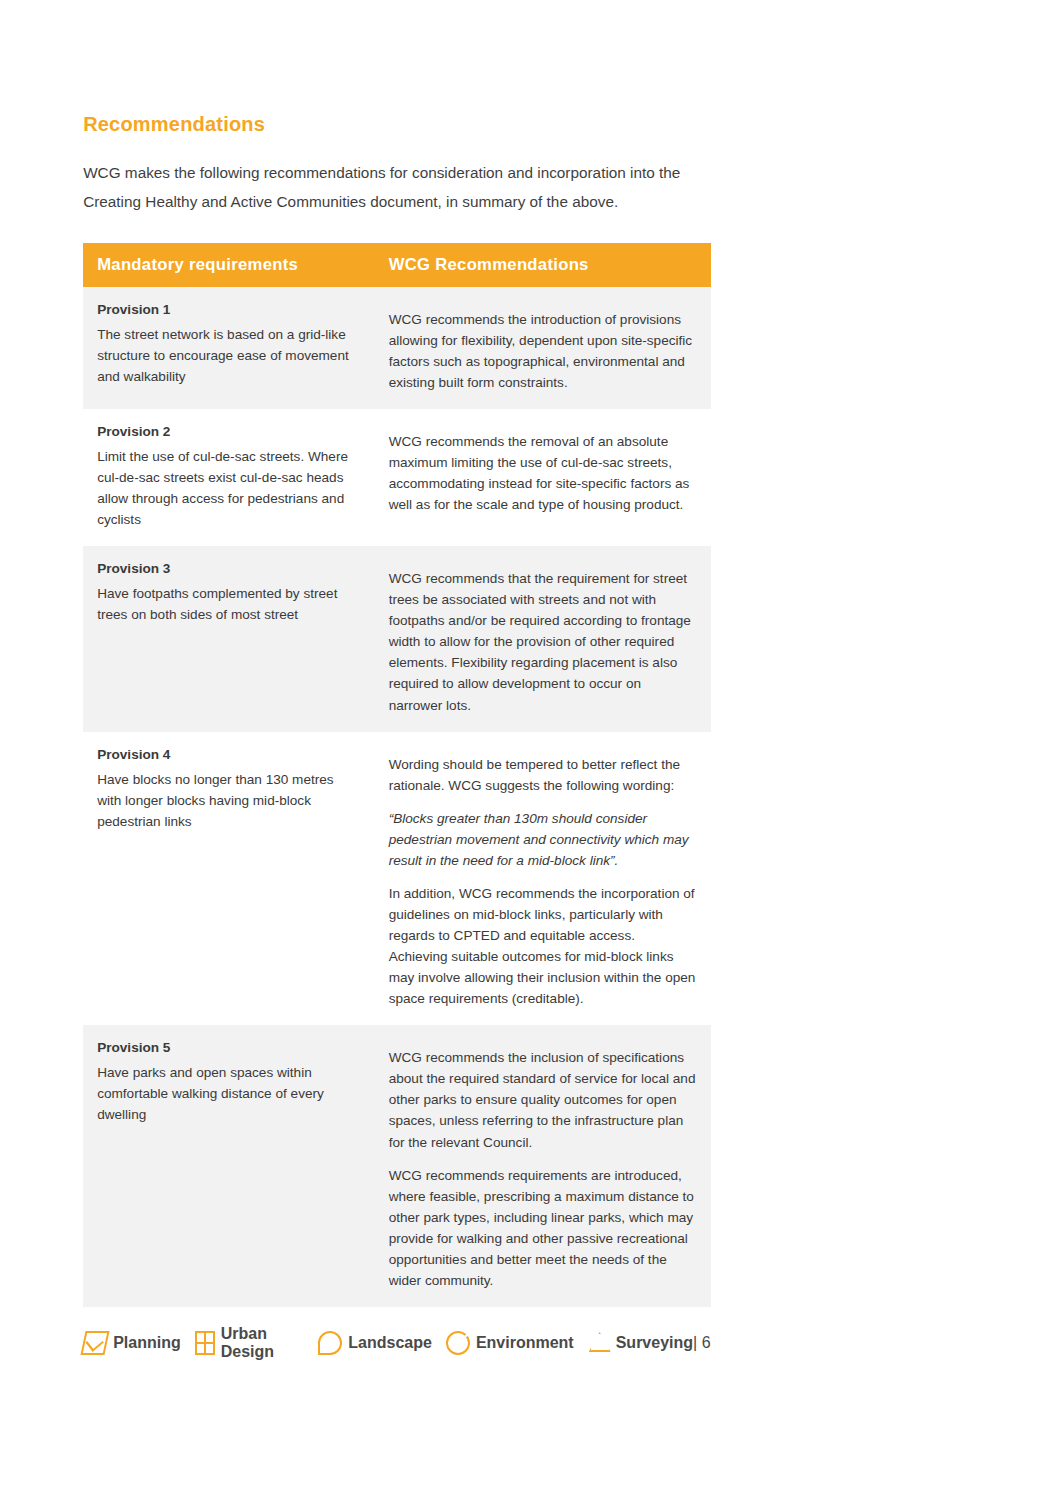Recommendations
WCG makes the following recommendations for consideration and incorporation into the Creating Healthy and Active Communities document, in summary of the above.
| Mandatory requirements | WCG Recommendations |
| --- | --- |
| Provision 1 The street network is based on a grid-like structure to encourage ease of movement and walkability | WCG recommends the introduction of provisions allowing for flexibility, dependent upon site-specific factors such as topographical, environmental and existing built form constraints. |
| Provision 2 Limit the use of cul-de-sac streets. Where cul-de-sac streets exist cul-de-sac heads allow through access for pedestrians and cyclists | WCG recommends the removal of an absolute maximum limiting the use of cul-de-sac streets, accommodating instead for site-specific factors as well as for the scale and type of housing product. |
| Provision 3 Have footpaths complemented by street trees on both sides of most street | WCG recommends that the requirement for street trees be associated with streets and not with footpaths and/or be required according to frontage width to allow for the provision of other required elements. Flexibility regarding placement is also required to allow development to occur on narrower lots. |
| Provision 4 Have blocks no longer than 130 metres with longer blocks having mid-block pedestrian links | Wording should be tempered to better reflect the rationale. WCG suggests the following wording: “Blocks greater than 130m should consider pedestrian movement and connectivity which may result in the need for a mid-block link”. In addition, WCG recommends the incorporation of guidelines on mid-block links, particularly with regards to CPTED and equitable access. Achieving suitable outcomes for mid-block links may involve allowing their inclusion within the open space requirements (creditable). |
| Provision 5 Have parks and open spaces within comfortable walking distance of every dwelling | WCG recommends the inclusion of specifications about the required standard of service for local and other parks to ensure quality outcomes for open spaces, unless referring to the infrastructure plan for the relevant Council. WCG recommends requirements are introduced, where feasible, prescribing a maximum distance to other park types, including linear parks, which may provide for walking and other passive recreational opportunities and better meet the needs of the wider community. |
Planning Urban Design Landscape Environment Surveying
| 6